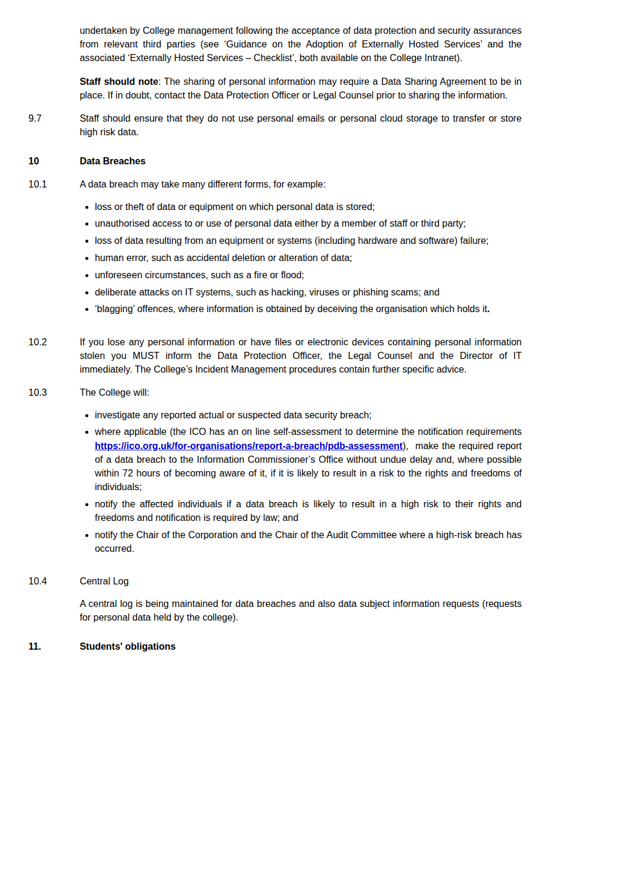undertaken by College management following the acceptance of data protection and security assurances from relevant third parties (see ‘Guidance on the Adoption of Externally Hosted Services’ and the associated ‘Externally Hosted Services – Checklist’, both available on the College Intranet).
Staff should note: The sharing of personal information may require a Data Sharing Agreement to be in place. If in doubt, contact the Data Protection Officer or Legal Counsel prior to sharing the information.
9.7
Staff should ensure that they do not use personal emails or personal cloud storage to transfer or store high risk data.
10 Data Breaches
10.1
A data breach may take many different forms, for example:
loss or theft of data or equipment on which personal data is stored;
unauthorised access to or use of personal data either by a member of staff or third party;
loss of data resulting from an equipment or systems (including hardware and software) failure;
human error, such as accidental deletion or alteration of data;
unforeseen circumstances, such as a fire or flood;
deliberate attacks on IT systems, such as hacking, viruses or phishing scams; and
‘blagging’ offences, where information is obtained by deceiving the organisation which holds it.
10.2
If you lose any personal information or have files or electronic devices containing personal information stolen you MUST inform the Data Protection Officer, the Legal Counsel and the Director of IT immediately. The College’s Incident Management procedures contain further specific advice.
10.3
The College will:
investigate any reported actual or suspected data security breach;
where applicable (the ICO has an on line self-assessment to determine the notification requirements https://ico.org.uk/for-organisations/report-a-breach/pdb-assessment), make the required report of a data breach to the Information Commissioner’s Office without undue delay and, where possible within 72 hours of becoming aware of it, if it is likely to result in a risk to the rights and freedoms of individuals;
notify the affected individuals if a data breach is likely to result in a high risk to their rights and freedoms and notification is required by law; and
notify the Chair of the Corporation and the Chair of the Audit Committee where a high-risk breach has occurred.
10.4
Central Log
A central log is being maintained for data breaches and also data subject information requests (requests for personal data held by the college).
11. Students' obligations